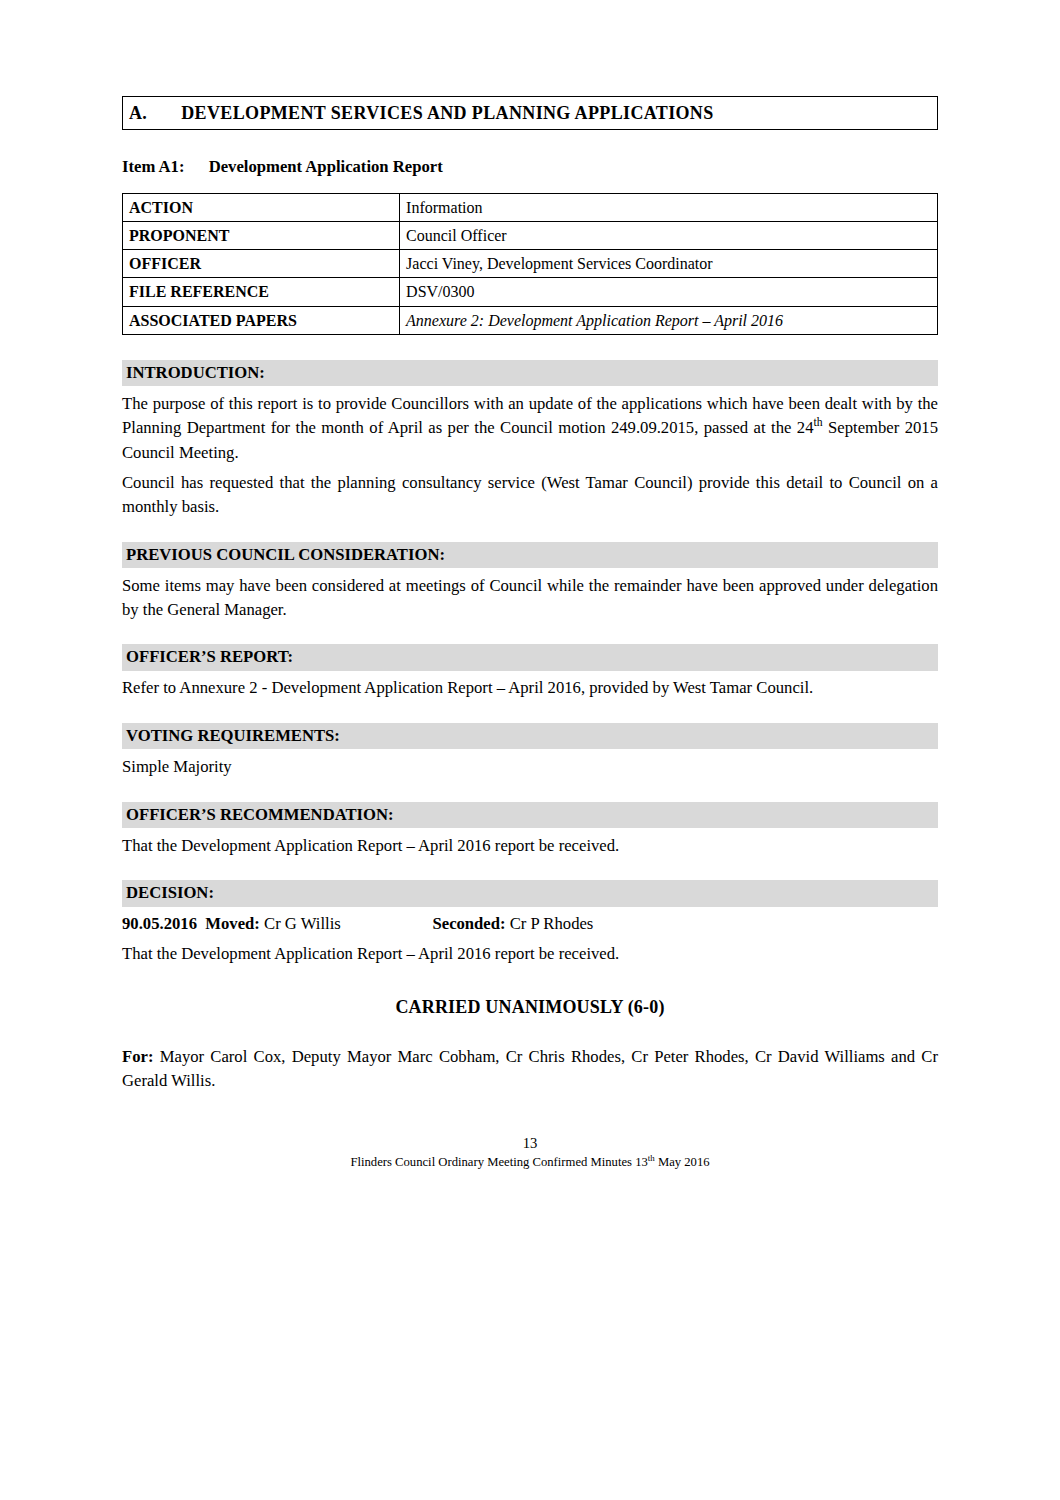A. DEVELOPMENT SERVICES AND PLANNING APPLICATIONS
Item A1: Development Application Report
| ACTION | Information |
| PROPONENT | Council Officer |
| OFFICER | Jacci Viney, Development Services Coordinator |
| FILE REFERENCE | DSV/0300 |
| ASSOCIATED PAPERS | Annexure 2: Development Application Report – April 2016 |
INTRODUCTION:
The purpose of this report is to provide Councillors with an update of the applications which have been dealt with by the Planning Department for the month of April as per the Council motion 249.09.2015, passed at the 24th September 2015 Council Meeting.
Council has requested that the planning consultancy service (West Tamar Council) provide this detail to Council on a monthly basis.
PREVIOUS COUNCIL CONSIDERATION:
Some items may have been considered at meetings of Council while the remainder have been approved under delegation by the General Manager.
OFFICER’S REPORT:
Refer to Annexure 2 - Development Application Report – April 2016, provided by West Tamar Council.
VOTING REQUIREMENTS:
Simple Majority
OFFICER’S RECOMMENDATION:
That the Development Application Report – April 2016 report be received.
DECISION:
90.05.2016 Moved: Cr G Willis Seconded: Cr P Rhodes
That the Development Application Report – April 2016 report be received.
CARRIED UNANIMOUSLY (6-0)
For: Mayor Carol Cox, Deputy Mayor Marc Cobham, Cr Chris Rhodes, Cr Peter Rhodes, Cr David Williams and Cr Gerald Willis.
13
Flinders Council Ordinary Meeting Confirmed Minutes 13th May 2016